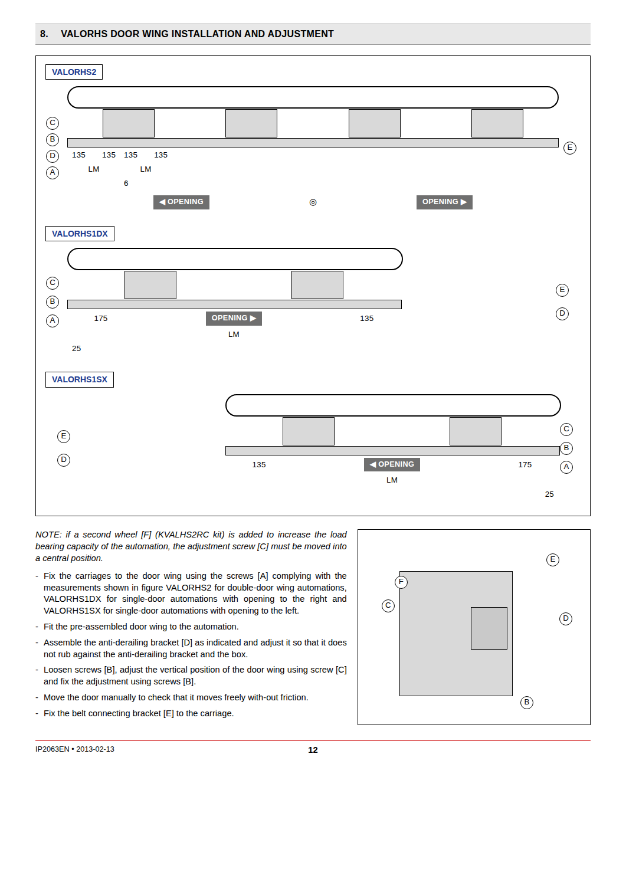8. VALORHS DOOR WING INSTALLATION AND ADJUSTMENT
VALORHS2
| C B D A | / 135 / / 135 / 135 / / 135 / / LM / LM / / / 6 / / OPENING / ◎ / OPENING / | E |
VALORHS1DX
| C B A | / 175 / OPENING / 135 / / LM / / 25 / / / | E D |
VALORHS1SX
| E D | / 135 / OPENING / 175 / / LM / / / / 25 / | C B A |
NOTE: if a second wheel [F] (KVALHS2RC kit) is added to increase the load bearing capacity of the automation, the adjustment screw [C] must be moved into a central position.
Fix the carriages to the door wing using the screws [A] complying with the measurements shown in figure VALORHS2 for double-door wing automations, VALORHS1DX for single-door automations with opening to the right and VALORHS1SX for single-door automations with opening to the left.
Fit the pre-assembled door wing to the automation.
Assemble the anti-derailing bracket [D] as indicated and adjust it so that it does not rub against the anti-derailing bracket and the box.
Loosen screws [B], adjust the vertical position of the door wing using screw [C] and fix the adjustment using screws [B].
Move the door manually to check that it moves freely with-out friction.
Fix the belt connecting bracket [E] to the carriage.
E F C D B
IP2063EN • 2013-02-13 12